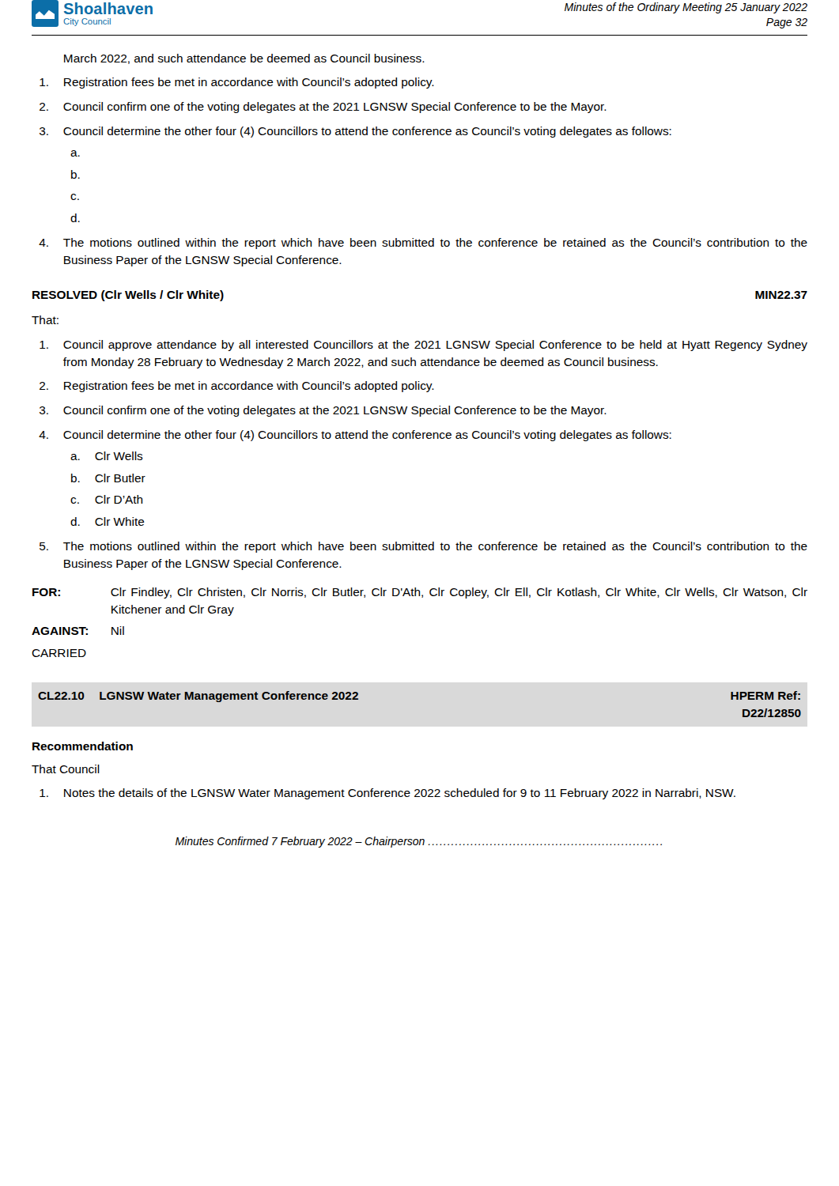Shoalhaven
City Council
Minutes of the Ordinary Meeting 25 January 2022
Page 32
March 2022, and such attendance be deemed as Council business.
Registration fees be met in accordance with Council’s adopted policy.
Council confirm one of the voting delegates at the 2021 LGNSW Special Conference to be the Mayor.
Council determine the other four (4) Councillors to attend the conference as Council’s voting delegates as follows:
The motions outlined within the report which have been submitted to the conference be retained as the Council’s contribution to the Business Paper of the LGNSW Special Conference.
RESOLVED (Clr Wells / Clr White) MIN22.37
That:
Council approve attendance by all interested Councillors at the 2021 LGNSW Special Conference to be held at Hyatt Regency Sydney from Monday 28 February to Wednesday 2 March 2022, and such attendance be deemed as Council business.
Registration fees be met in accordance with Council’s adopted policy.
Council confirm one of the voting delegates at the 2021 LGNSW Special Conference to be the Mayor.
Council determine the other four (4) Councillors to attend the conference as Council’s voting delegates as follows:
Clr Wells
Clr Butler
Clr D’Ath
Clr White
The motions outlined within the report which have been submitted to the conference be retained as the Council’s contribution to the Business Paper of the LGNSW Special Conference.
FOR:
Clr Findley, Clr Christen, Clr Norris, Clr Butler, Clr D'Ath, Clr Copley, Clr Ell, Clr Kotlash, Clr White, Clr Wells, Clr Watson, Clr Kitchener and Clr Gray
AGAINST:
Nil
CARRIED
CL22.10 LGNSW Water Management Conference 2022
HPERM Ref:
D22/12850
Recommendation
That Council
Notes the details of the LGNSW Water Management Conference 2022 scheduled for 9 to 11 February 2022 in Narrabri, NSW.
Minutes Confirmed 7 February 2022 – Chairperson .............................................................